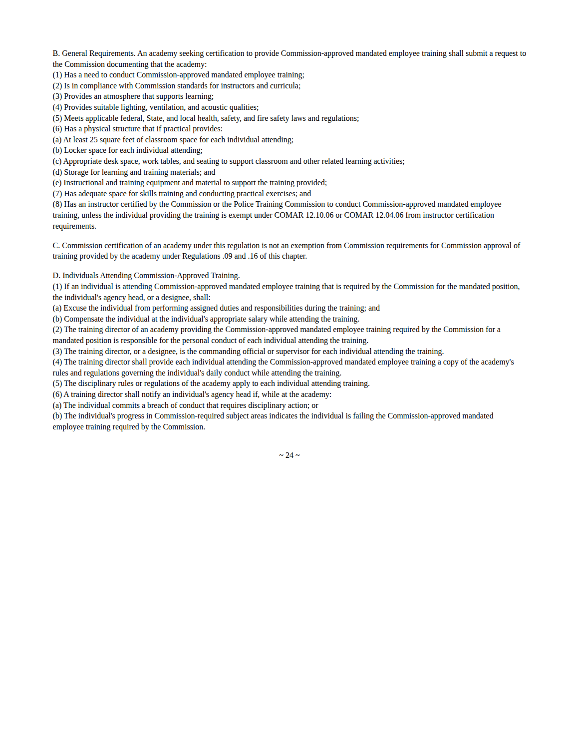B. General Requirements. An academy seeking certification to provide Commission-approved mandated employee training shall submit a request to the Commission documenting that the academy:
(1) Has a need to conduct Commission-approved mandated employee training;
(2) Is in compliance with Commission standards for instructors and curricula;
(3) Provides an atmosphere that supports learning;
(4) Provides suitable lighting, ventilation, and acoustic qualities;
(5) Meets applicable federal, State, and local health, safety, and fire safety laws and regulations;
(6) Has a physical structure that if practical provides:
(a) At least 25 square feet of classroom space for each individual attending;
(b) Locker space for each individual attending;
(c) Appropriate desk space, work tables, and seating to support classroom and other related learning activities;
(d) Storage for learning and training materials; and
(e) Instructional and training equipment and material to support the training provided;
(7) Has adequate space for skills training and conducting practical exercises; and
(8) Has an instructor certified by the Commission or the Police Training Commission to conduct Commission-approved mandated employee training, unless the individual providing the training is exempt under COMAR 12.10.06 or COMAR 12.04.06 from instructor certification requirements.
C. Commission certification of an academy under this regulation is not an exemption from Commission requirements for Commission approval of training provided by the academy under Regulations .09 and .16 of this chapter.
D. Individuals Attending Commission-Approved Training.
(1) If an individual is attending Commission-approved mandated employee training that is required by the Commission for the mandated position, the individual's agency head, or a designee, shall:
(a) Excuse the individual from performing assigned duties and responsibilities during the training; and
(b) Compensate the individual at the individual's appropriate salary while attending the training.
(2) The training director of an academy providing the Commission-approved mandated employee training required by the Commission for a mandated position is responsible for the personal conduct of each individual attending the training.
(3) The training director, or a designee, is the commanding official or supervisor for each individual attending the training.
(4) The training director shall provide each individual attending the Commission-approved mandated employee training a copy of the academy's rules and regulations governing the individual's daily conduct while attending the training.
(5) The disciplinary rules or regulations of the academy apply to each individual attending training.
(6) A training director shall notify an individual's agency head if, while at the academy:
(a) The individual commits a breach of conduct that requires disciplinary action; or
(b) The individual's progress in Commission-required subject areas indicates the individual is failing the Commission-approved mandated employee training required by the Commission.
~ 24 ~